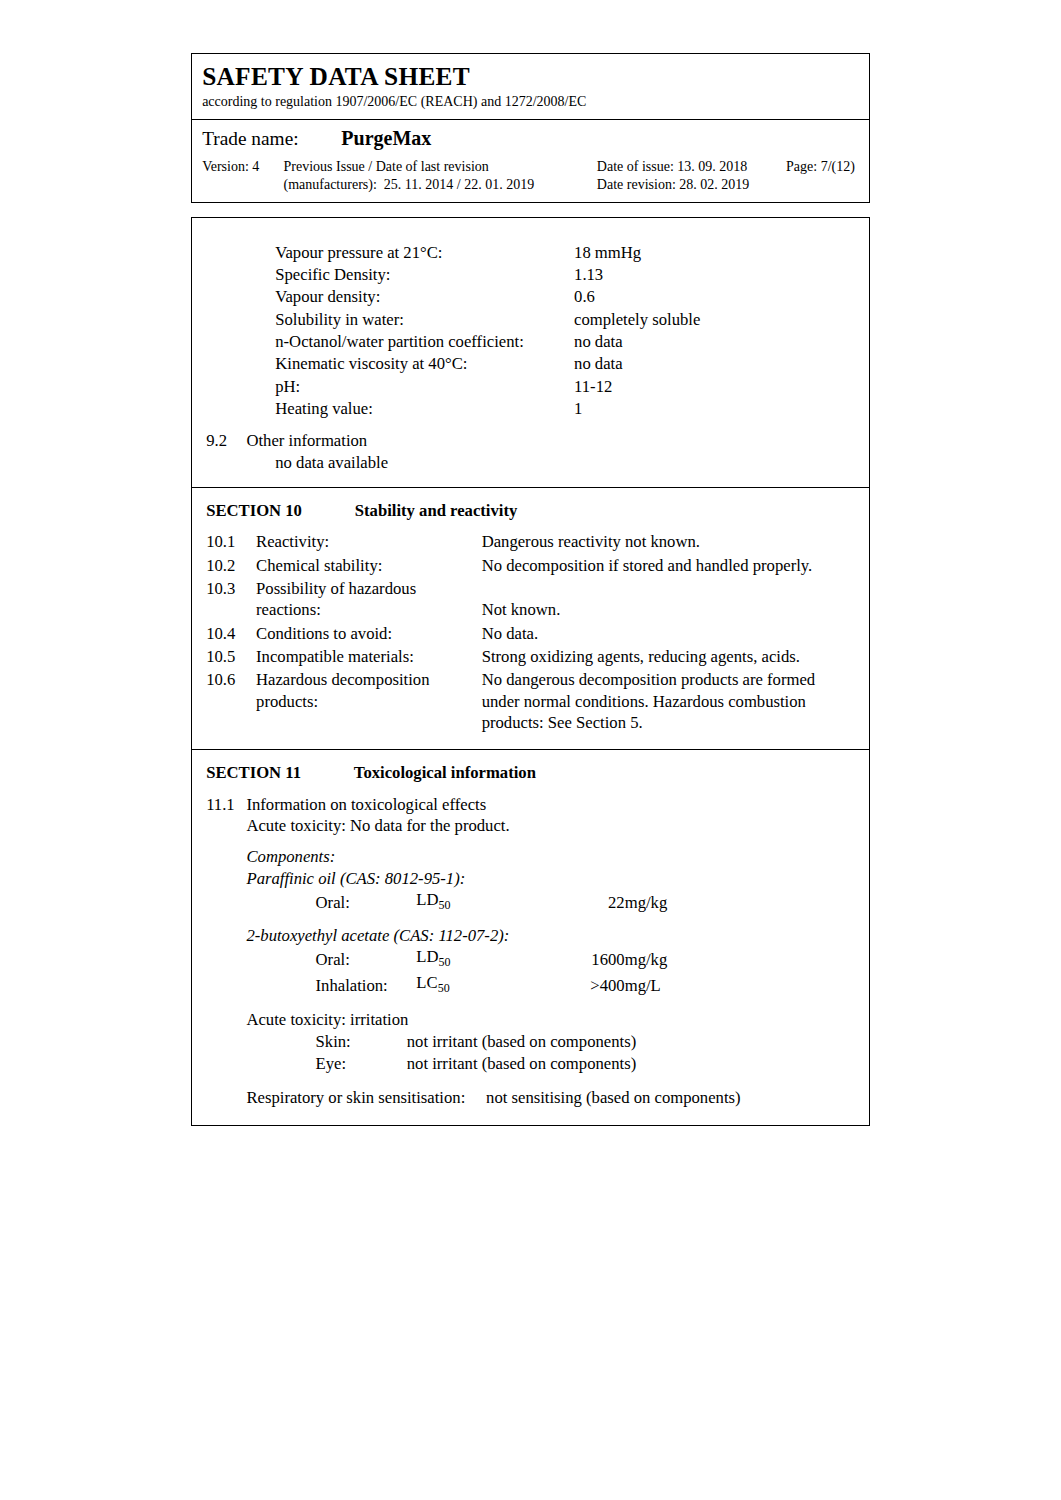SAFETY DATA SHEET
according to regulation 1907/2006/EC (REACH) and 1272/2008/EC
Trade name: PurgeMax
| Version: 4 | Previous Issue / Date of last revision | Date of issue: 13. 09. 2018 | Page: 7/(12) |
| | (manufacturers): 25. 11. 2014 / 22. 01. 2019 | Date revision: 28. 02. 2019 | |
| Vapour pressure at 21°C: | 18 mmHg |
| Specific Density: | 1.13 |
| Vapour density: | 0.6 |
| Solubility in water: | completely soluble |
| n-Octanol/water partition coefficient: | no data |
| Kinematic viscosity at 40°C: | no data |
| pH: | 11-12 |
| Heating value: | 1 |
9.2
Other information
no data available
SECTION 10Stability and reactivity
| 10.1 | Reactivity: | Dangerous reactivity not known. |
| 10.2 | Chemical stability: | No decomposition if stored and handled properly. |
| 10.3 | Possibility of hazardous reactions: | Not known. |
| 10.4 | Conditions to avoid: | No data. |
| 10.5 | Incompatible materials: | Strong oxidizing agents, reducing agents, acids. |
| 10.6 | Hazardous decomposition products: | No dangerous decomposition products are formed under normal conditions. Hazardous combustion products: See Section 5. |
SECTION 11Toxicological information
11.1
Information on toxicological effects
Acute toxicity: No data for the product.
Components:
Paraffinic oil (CAS: 8012-95-1):
| Oral: | LD 50 | 22 | mg/kg |
2-butoxyethyl acetate (CAS: 112-07-2):
| Oral: | LD 50 | 1600 | mg/kg |
| Inhalation: | LC 50 | >400 | mg/L |
Acute toxicity: irritation
| Skin: | not irritant (based on components) |
| Eye: | not irritant (based on components) |
Respiratory or skin sensitisation: not sensitising (based on components)